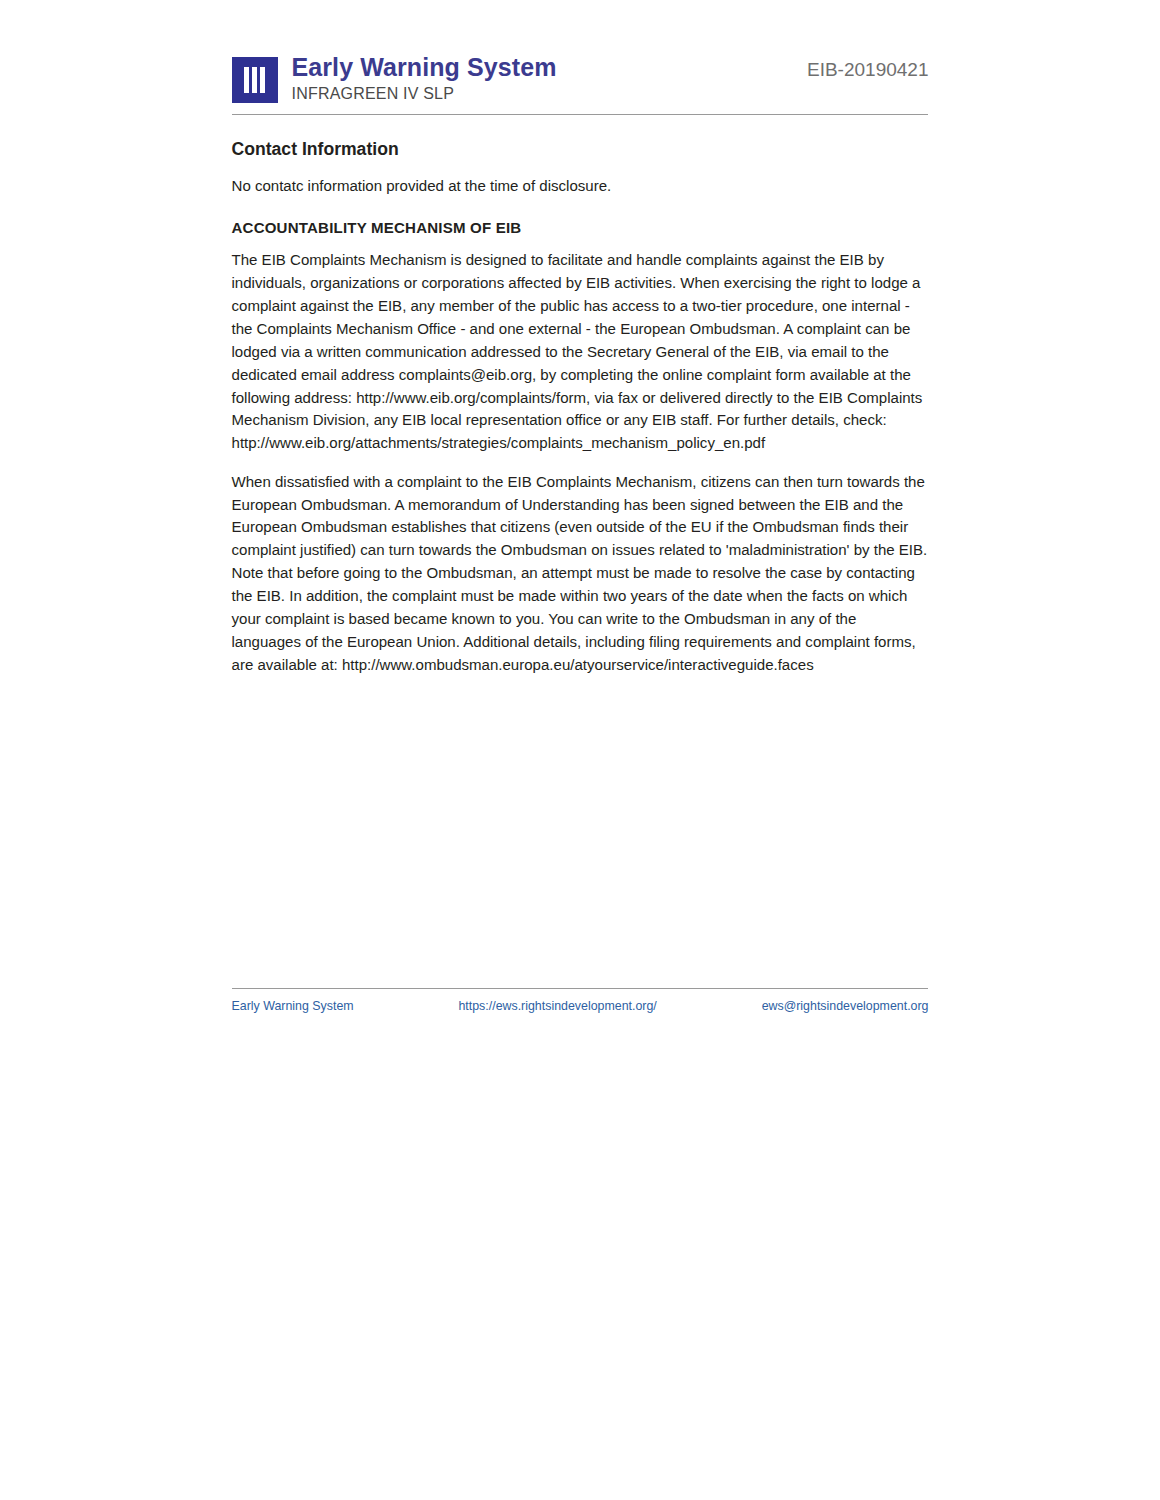Early Warning System
INFRAGREEN IV SLP
EIB-20190421
Contact Information
No contatc information provided at the time of disclosure.
ACCOUNTABILITY MECHANISM OF EIB
The EIB Complaints Mechanism is designed to facilitate and handle complaints against the EIB by individuals, organizations or corporations affected by EIB activities. When exercising the right to lodge a complaint against the EIB, any member of the public has access to a two-tier procedure, one internal - the Complaints Mechanism Office - and one external - the European Ombudsman. A complaint can be lodged via a written communication addressed to the Secretary General of the EIB, via email to the dedicated email address complaints@eib.org, by completing the online complaint form available at the following address: http://www.eib.org/complaints/form, via fax or delivered directly to the EIB Complaints Mechanism Division, any EIB local representation office or any EIB staff. For further details, check: http://www.eib.org/attachments/strategies/complaints_mechanism_policy_en.pdf
When dissatisfied with a complaint to the EIB Complaints Mechanism, citizens can then turn towards the European Ombudsman. A memorandum of Understanding has been signed between the EIB and the European Ombudsman establishes that citizens (even outside of the EU if the Ombudsman finds their complaint justified) can turn towards the Ombudsman on issues related to 'maladministration' by the EIB. Note that before going to the Ombudsman, an attempt must be made to resolve the case by contacting the EIB. In addition, the complaint must be made within two years of the date when the facts on which your complaint is based became known to you. You can write to the Ombudsman in any of the languages of the European Union. Additional details, including filing requirements and complaint forms, are available at: http://www.ombudsman.europa.eu/atyourservice/interactiveguide.faces
Early Warning System
https://ews.rightsindevelopment.org/
ews@rightsindevelopment.org